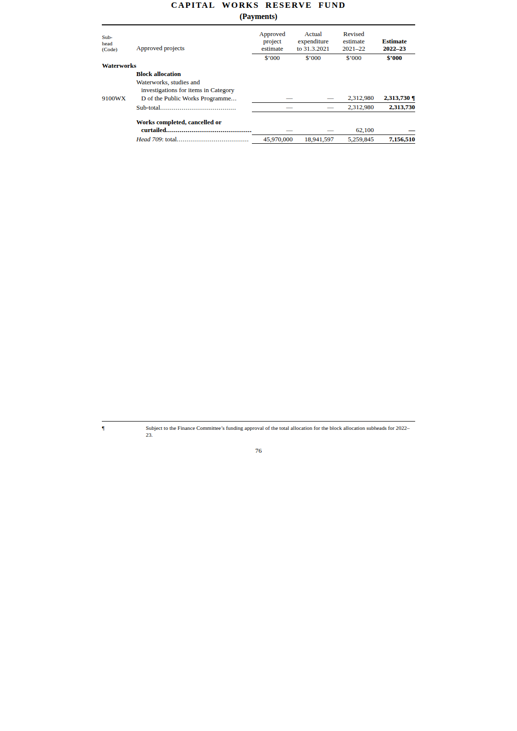CAPITAL WORKS RESERVE FUND
(Payments)
| Sub- head (Code) | Approved projects | Approved project estimate | Actual expenditure to 31.3.2021 | Revised estimate 2021–22 | Estimate 2022–23 |
| --- | --- | --- | --- | --- | --- |
| | | $’000 | $’000 | $’000 | $’000 |
| Waterworks | |
| | Block allocation | |
| 9100WX | Waterworks, studies and investigations for items in Category D of the Public Works Programme ... | — | — | 2,312,980 | 2,313,730 ¶ |
| | Sub-total ....................................... | — | — | 2,312,980 | 2,313,730 |
| | Works completed, cancelled or curtailed ............................................ | — | — | 62,100 | — |
| | Head 709 : total ..................................... | 45,970,000 | 18,941,597 | 5,259,845 | 7,156,510 |
¶
Subject to the Finance Committee’s funding approval of the total allocation for the block allocation subheads for 2022–23.
76